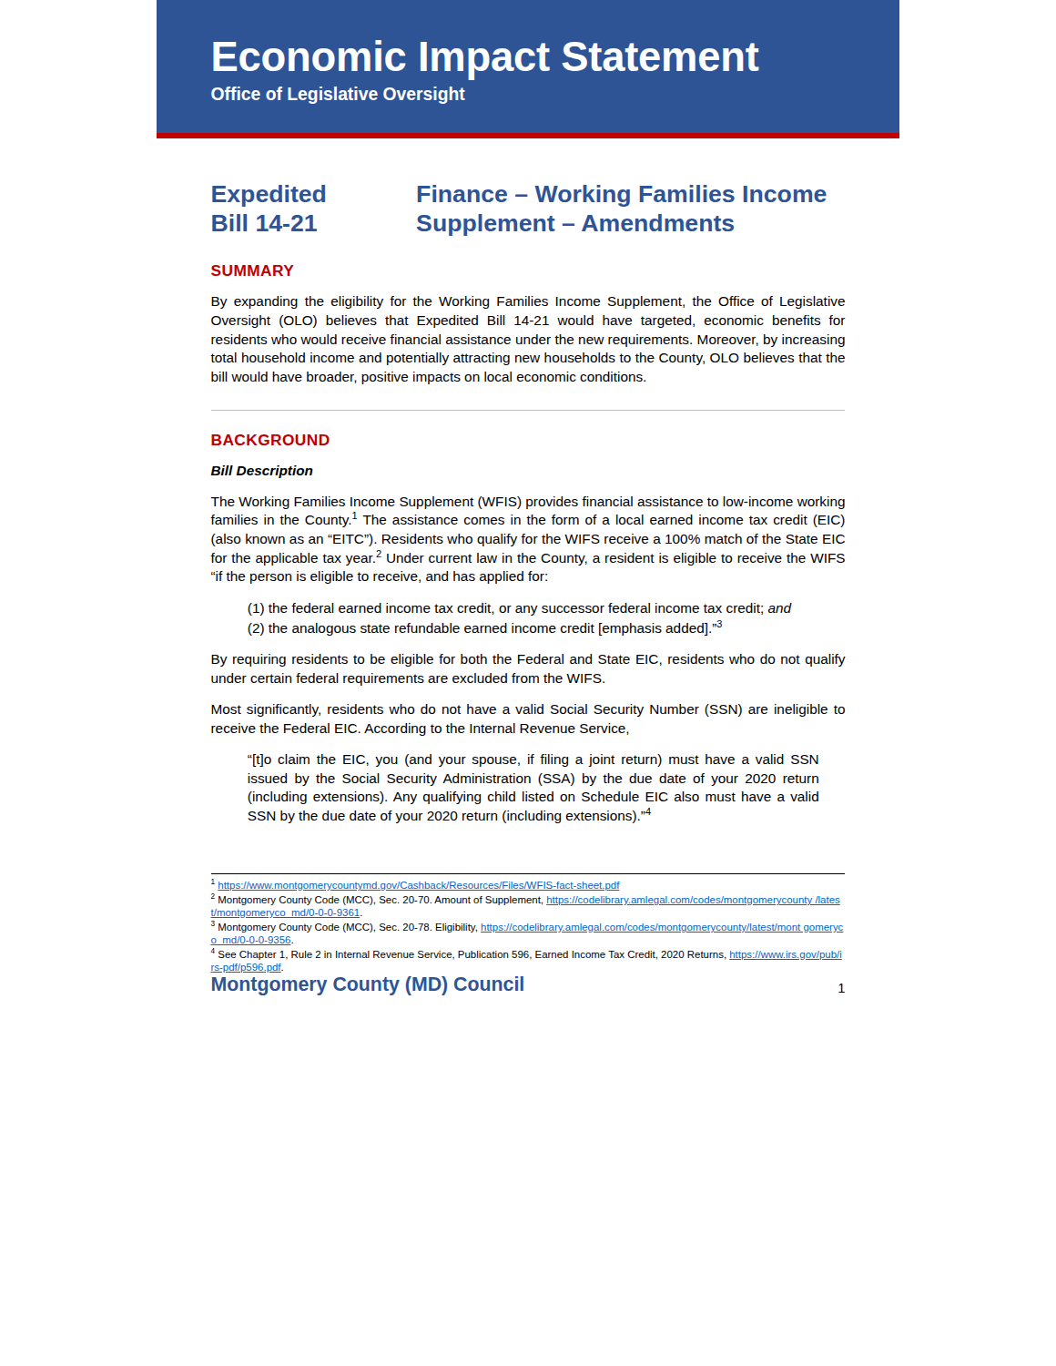Economic Impact Statement
Office of Legislative Oversight
Expedited
Bill 14-21
Finance – Working Families Income
Supplement – Amendments
SUMMARY
By expanding the eligibility for the Working Families Income Supplement, the Office of Legislative Oversight (OLO) believes that Expedited Bill 14-21 would have targeted, economic benefits for residents who would receive financial assistance under the new requirements. Moreover, by increasing total household income and potentially attracting new households to the County, OLO believes that the bill would have broader, positive impacts on local economic conditions.
BACKGROUND
Bill Description
The Working Families Income Supplement (WFIS) provides financial assistance to low-income working families in the County.1 The assistance comes in the form of a local earned income tax credit (EIC) (also known as an “EITC”). Residents who qualify for the WIFS receive a 100% match of the State EIC for the applicable tax year.2 Under current law in the County, a resident is eligible to receive the WIFS “if the person is eligible to receive, and has applied for:
(1) the federal earned income tax credit, or any successor federal income tax credit; and
(2) the analogous state refundable earned income credit [emphasis added].”3
By requiring residents to be eligible for both the Federal and State EIC, residents who do not qualify under certain federal requirements are excluded from the WIFS.
Most significantly, residents who do not have a valid Social Security Number (SSN) are ineligible to receive the Federal EIC. According to the Internal Revenue Service,
“[t]o claim the EIC, you (and your spouse, if filing a joint return) must have a valid SSN issued by the Social Security Administration (SSA) by the due date of your 2020 return (including extensions). Any qualifying child listed on Schedule EIC also must have a valid SSN by the due date of your 2020 return (including extensions).”4
1 https://www.montgomerycountymd.gov/Cashback/Resources/Files/WFIS-fact-sheet.pdf
2 Montgomery County Code (MCC), Sec. 20-70. Amount of Supplement, https://codelibrary.amlegal.com/codes/montgomerycounty /latest/montgomeryco_md/0-0-0-9361.
3 Montgomery County Code (MCC), Sec. 20-78. Eligibility, https://codelibrary.amlegal.com/codes/montgomerycounty/latest/mont gomeryco_md/0-0-0-9356.
4 See Chapter 1, Rule 2 in Internal Revenue Service, Publication 596, Earned Income Tax Credit, 2020 Returns, https://www.irs.gov/pub/irs-pdf/p596.pdf.
Montgomery County (MD) Council
1